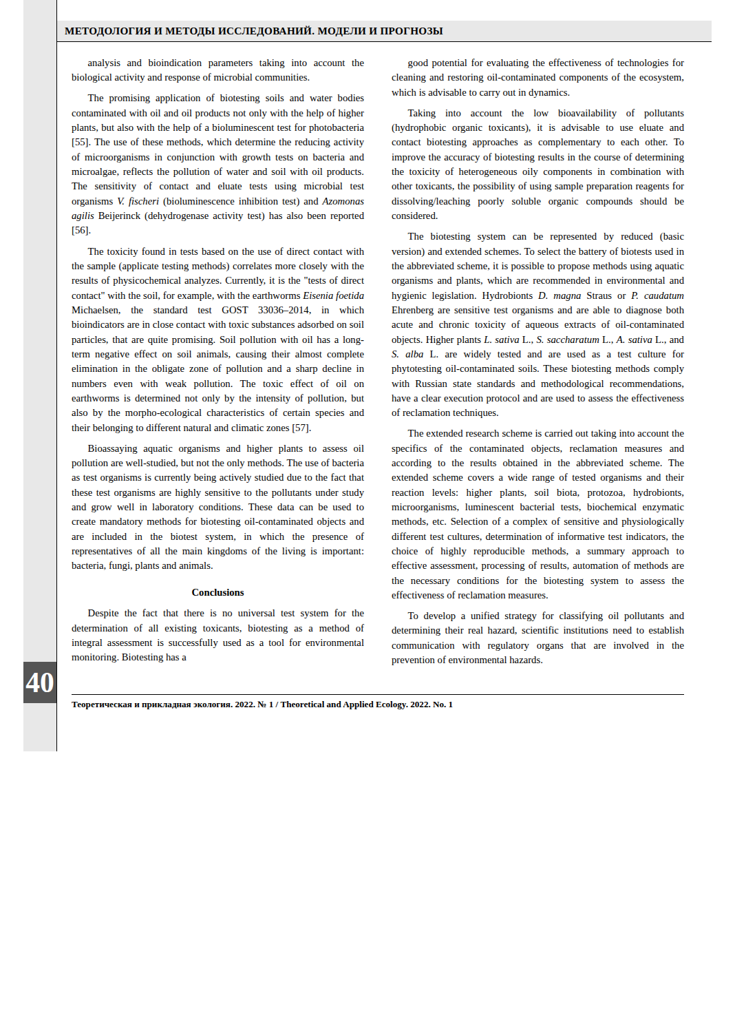МЕТОДОЛОГИЯ И МЕТОДЫ ИССЛЕДОВАНИЙ. МОДЕЛИ И ПРОГНОЗЫ
analysis and bioindication parameters taking into account the biological activity and response of microbial communities.
The promising application of biotesting soils and water bodies contaminated with oil and oil products not only with the help of higher plants, but also with the help of a bioluminescent test for photobacteria [55]. The use of these methods, which determine the reducing activity of microorganisms in conjunction with growth tests on bacteria and microalgae, reflects the pollution of water and soil with oil products. The sensitivity of contact and eluate tests using microbial test organisms V. fischeri (bioluminescence inhibition test) and Azomonas agilis Beijerinck (dehydrogenase activity test) has also been reported [56].
The toxicity found in tests based on the use of direct contact with the sample (applicate testing methods) correlates more closely with the results of physicochemical analyzes. Currently, it is the "tests of direct contact" with the soil, for example, with the earthworms Eisenia foetida Michaelsen, the standard test GOST 33036–2014, in which bioindicators are in close contact with toxic substances adsorbed on soil particles, that are quite promising. Soil pollution with oil has a long-term negative effect on soil animals, causing their almost complete elimination in the obligate zone of pollution and a sharp decline in numbers even with weak pollution. The toxic effect of oil on earthworms is determined not only by the intensity of pollution, but also by the morpho-ecological characteristics of certain species and their belonging to different natural and climatic zones [57].
Bioassaying aquatic organisms and higher plants to assess oil pollution are well-studied, but not the only methods. The use of bacteria as test organisms is currently being actively studied due to the fact that these test organisms are highly sensitive to the pollutants under study and grow well in laboratory conditions. These data can be used to create mandatory methods for biotesting oil-contaminated objects and are included in the biotest system, in which the presence of representatives of all the main kingdoms of the living is important: bacteria, fungi, plants and animals.
Conclusions
Despite the fact that there is no universal test system for the determination of all existing toxicants, biotesting as a method of integral assessment is successfully used as a tool for environmental monitoring. Biotesting has a
good potential for evaluating the effectiveness of technologies for cleaning and restoring oil-contaminated components of the ecosystem, which is advisable to carry out in dynamics.
Taking into account the low bioavailability of pollutants (hydrophobic organic toxicants), it is advisable to use eluate and contact biotesting approaches as complementary to each other. To improve the accuracy of biotesting results in the course of determining the toxicity of heterogeneous oily components in combination with other toxicants, the possibility of using sample preparation reagents for dissolving/leaching poorly soluble organic compounds should be considered.
The biotesting system can be represented by reduced (basic version) and extended schemes. To select the battery of biotests used in the abbreviated scheme, it is possible to propose methods using aquatic organisms and plants, which are recommended in environmental and hygienic legislation. Hydrobionts D. magna Straus or P. caudatum Ehrenberg are sensitive test organisms and are able to diagnose both acute and chronic toxicity of aqueous extracts of oil-contaminated objects. Higher plants L. sativa L., S. saccharatum L., A. sativa L., and S. alba L. are widely tested and are used as a test culture for phytotesting oil-contaminated soils. These biotesting methods comply with Russian state standards and methodological recommendations, have a clear execution protocol and are used to assess the effectiveness of reclamation techniques.
The extended research scheme is carried out taking into account the specifics of the contaminated objects, reclamation measures and according to the results obtained in the abbreviated scheme. The extended scheme covers a wide range of tested organisms and their reaction levels: higher plants, soil biota, protozoa, hydrobionts, microorganisms, luminescent bacterial tests, biochemical enzymatic methods, etc. Selection of a complex of sensitive and physiologically different test cultures, determination of informative test indicators, the choice of highly reproducible methods, a summary approach to effective assessment, processing of results, automation of methods are the necessary conditions for the biotesting system to assess the effectiveness of reclamation measures.
To develop a unified strategy for classifying oil pollutants and determining their real hazard, scientific institutions need to establish communication with regulatory organs that are involved in the prevention of environmental hazards.
40
Теоретическая и прикладная экология. 2022. № 1 / Theoretical and Applied Ecology. 2022. No. 1